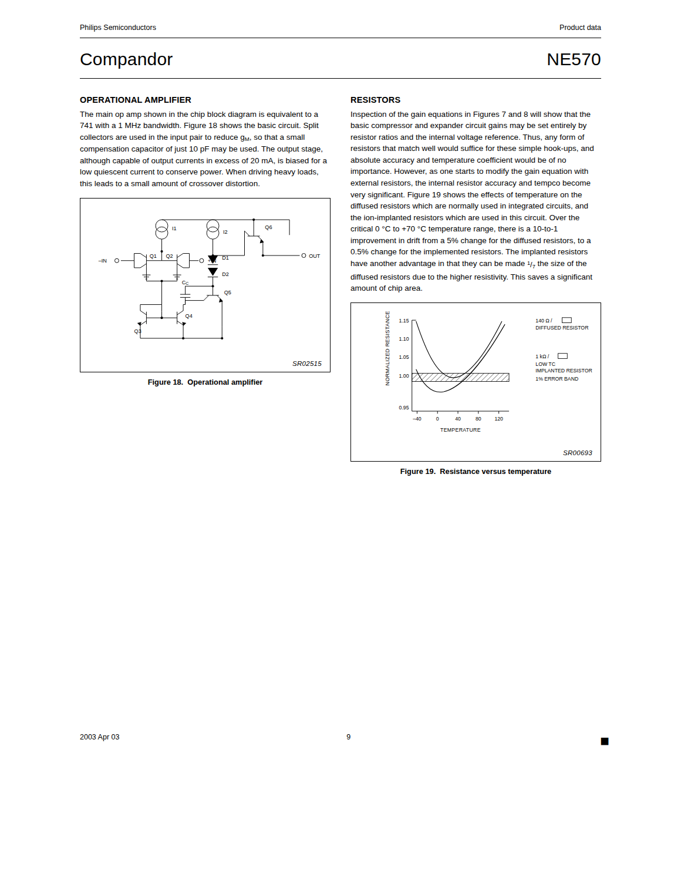Philips Semiconductors
Product data
Compandor
NE570
OPERATIONAL AMPLIFIER
The main op amp shown in the chip block diagram is equivalent to a 741 with a 1 MHz bandwidth. Figure 18 shows the basic circuit. Split collectors are used in the input pair to reduce gM, so that a small compensation capacitor of just 10 pF may be used. The output stage, although capable of output currents in excess of 20 mA, is biased for a low quiescent current to conserve power. When driving heavy loads, this leads to a small amount of crossover distortion.
I1 I2 Q6 OUT D1 D2 Q1 –IN Q2 +IN CC Q5 Q3 Q4
SR02515
Figure 18. Operational amplifier
RESISTORS
Inspection of the gain equations in Figures 7 and 8 will show that the basic compressor and expander circuit gains may be set entirely by resistor ratios and the internal voltage reference. Thus, any form of resistors that match well would suffice for these simple hook-ups, and absolute accuracy and temperature coefficient would be of no importance. However, as one starts to modify the gain equation with external resistors, the internal resistor accuracy and tempco become very significant. Figure 19 shows the effects of temperature on the diffused resistors which are normally used in integrated circuits, and the ion-implanted resistors which are used in this circuit. Over the critical 0 °C to +70 °C temperature range, there is a 10-to-1 improvement in drift from a 5% change for the diffused resistors, to a 0.5% change for the implemented resistors. The implanted resistors have another advantage in that they can be made 1/7 the size of the diffused resistors due to the higher resistivity. This saves a significant amount of chip area.
1.15 1.10 1.05 1.00 0.95 NORMALIZED RESISTANCE –40 0 40 80 120 TEMPERATURE 140 Ω / DIFFUSED RESISTOR 1 kΩ / LOW TC IMPLANTED RESISTOR 1% ERROR BAND
SR00693
Figure 19. Resistance versus temperature
2003 Apr 03
9
■